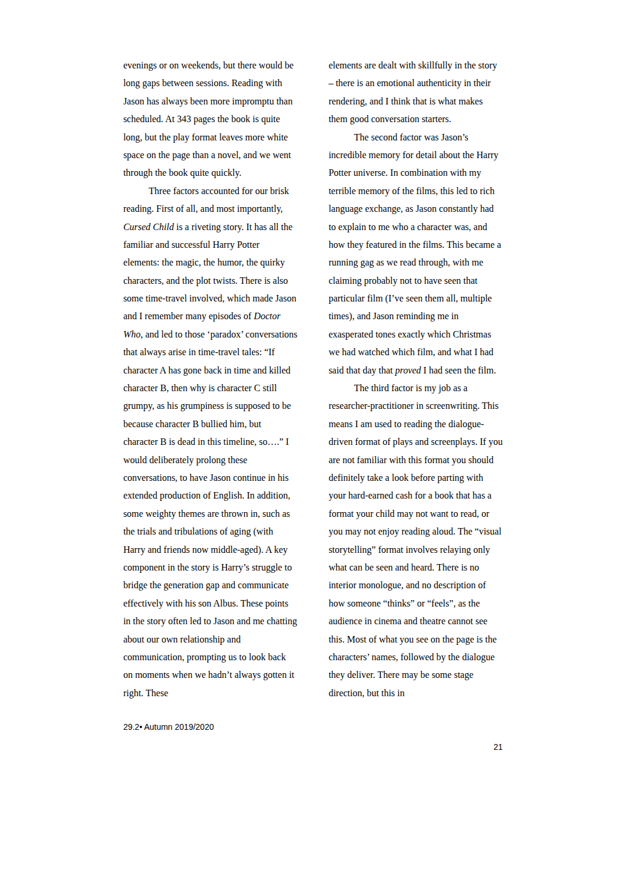evenings or on weekends, but there would be long gaps between sessions. Reading with Jason has always been more impromptu than scheduled. At 343 pages the book is quite long, but the play format leaves more white space on the page than a novel, and we went through the book quite quickly.
Three factors accounted for our brisk reading. First of all, and most importantly, Cursed Child is a riveting story. It has all the familiar and successful Harry Potter elements: the magic, the humor, the quirky characters, and the plot twists. There is also some time-travel involved, which made Jason and I remember many episodes of Doctor Who, and led to those ‘paradox’ conversations that always arise in time-travel tales: “If character A has gone back in time and killed character B, then why is character C still grumpy, as his grumpiness is supposed to be because character B bullied him, but character B is dead in this timeline, so….” I would deliberately prolong these conversations, to have Jason continue in his extended production of English. In addition, some weighty themes are thrown in, such as the trials and tribulations of aging (with Harry and friends now middle-aged). A key component in the story is Harry’s struggle to bridge the generation gap and communicate effectively with his son Albus. These points in the story often led to Jason and me chatting about our own relationship and communication, prompting us to look back on moments when we hadn’t always gotten it right. These
elements are dealt with skillfully in the story – there is an emotional authenticity in their rendering, and I think that is what makes them good conversation starters.
The second factor was Jason’s incredible memory for detail about the Harry Potter universe. In combination with my terrible memory of the films, this led to rich language exchange, as Jason constantly had to explain to me who a character was, and how they featured in the films. This became a running gag as we read through, with me claiming probably not to have seen that particular film (I’ve seen them all, multiple times), and Jason reminding me in exasperated tones exactly which Christmas we had watched which film, and what I had said that day that proved I had seen the film.
The third factor is my job as a researcher-practitioner in screenwriting. This means I am used to reading the dialogue-driven format of plays and screenplays. If you are not familiar with this format you should definitely take a look before parting with your hard-earned cash for a book that has a format your child may not want to read, or you may not enjoy reading aloud. The “visual storytelling” format involves relaying only what can be seen and heard. There is no interior monologue, and no description of how someone “thinks” or “feels”, as the audience in cinema and theatre cannot see this. Most of what you see on the page is the characters’ names, followed by the dialogue they deliver. There may be some stage direction, but this in
29.2• Autumn 2019/2020
21